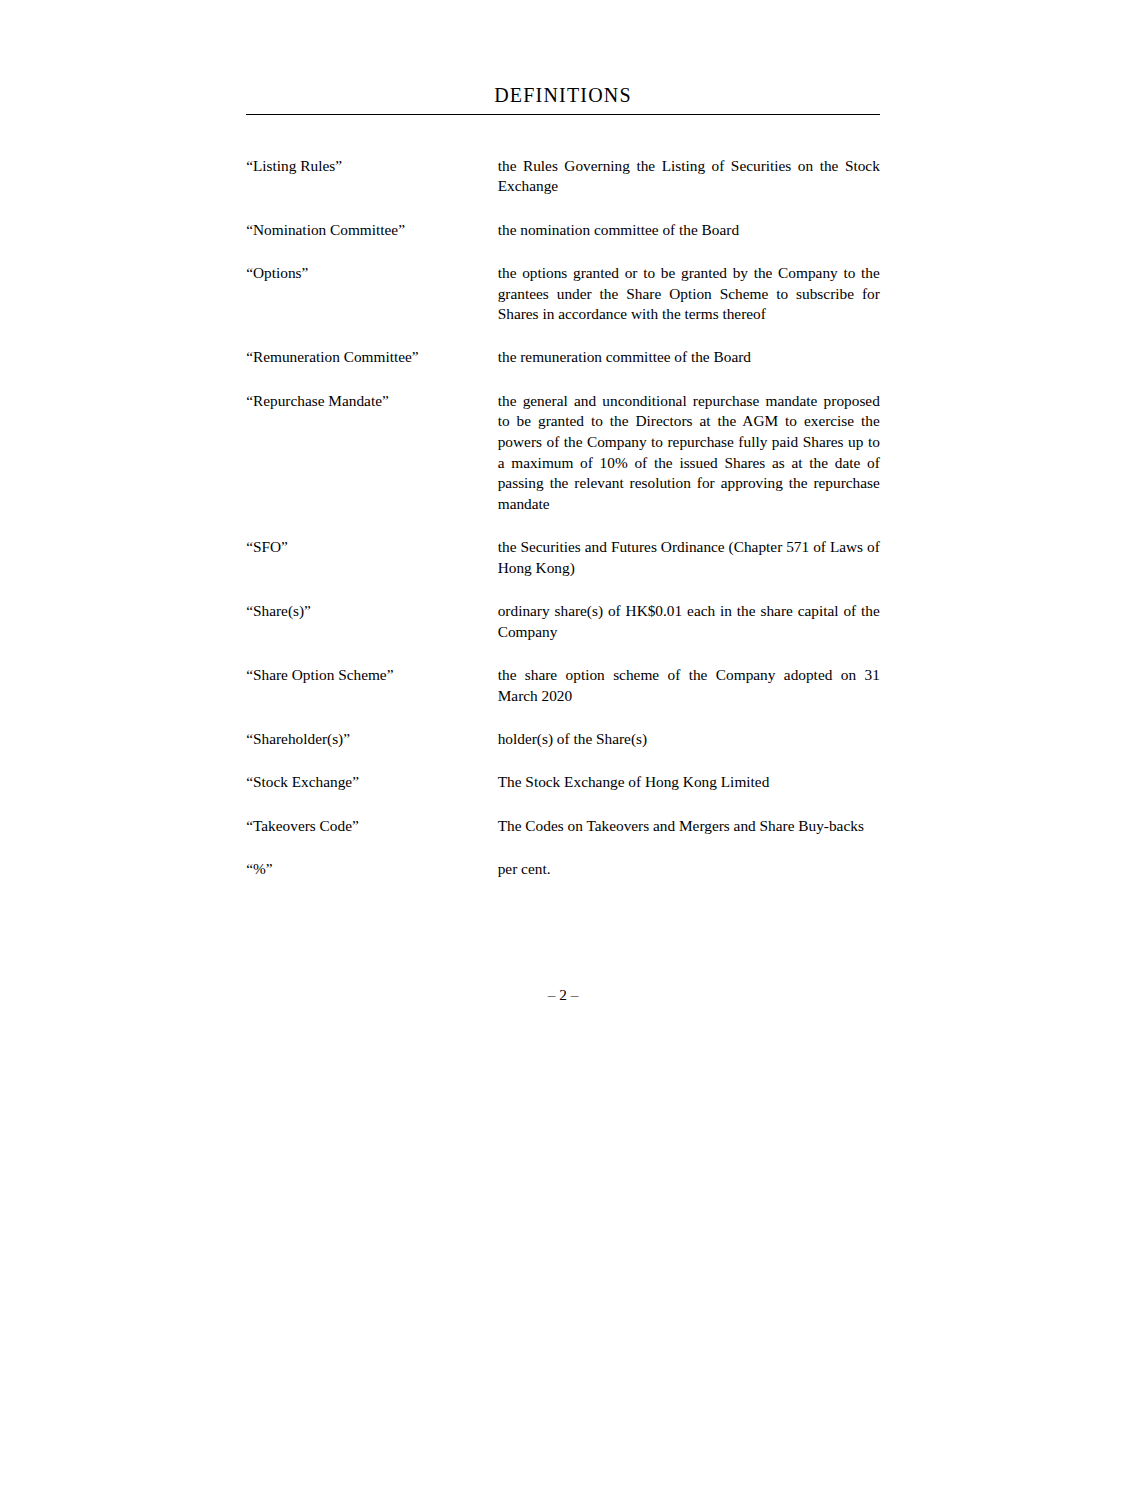DEFINITIONS
| “Listing Rules” | the Rules Governing the Listing of Securities on the Stock Exchange |
| “Nomination Committee” | the nomination committee of the Board |
| “Options” | the options granted or to be granted by the Company to the grantees under the Share Option Scheme to subscribe for Shares in accordance with the terms thereof |
| “Remuneration Committee” | the remuneration committee of the Board |
| “Repurchase Mandate” | the general and unconditional repurchase mandate proposed to be granted to the Directors at the AGM to exercise the powers of the Company to repurchase fully paid Shares up to a maximum of 10% of the issued Shares as at the date of passing the relevant resolution for approving the repurchase mandate |
| “SFO” | the Securities and Futures Ordinance (Chapter 571 of Laws of Hong Kong) |
| “Share(s)” | ordinary share(s) of HK$0.01 each in the share capital of the Company |
| “Share Option Scheme” | the share option scheme of the Company adopted on 31 March 2020 |
| “Shareholder(s)” | holder(s) of the Share(s) |
| “Stock Exchange” | The Stock Exchange of Hong Kong Limited |
| “Takeovers Code” | The Codes on Takeovers and Mergers and Share Buy-backs |
| “ % ” | per cent. |
– 2 –